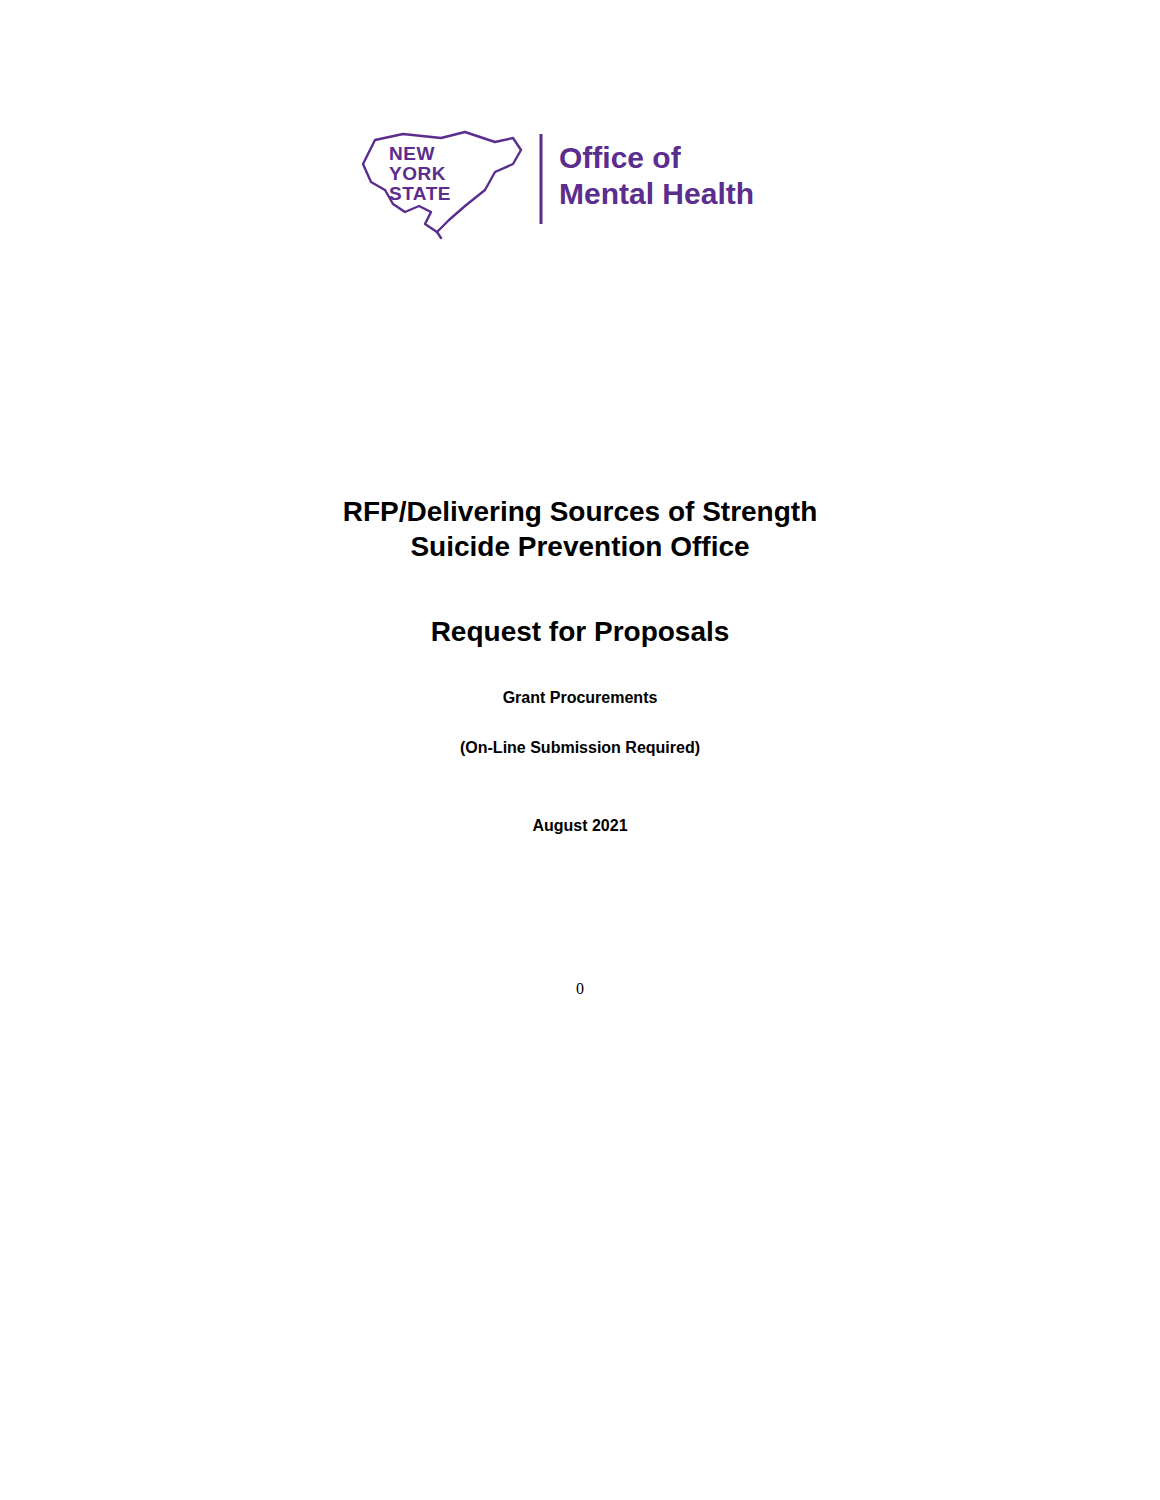NEW YORK STATE Office of Mental Health
RFP/Delivering Sources of Strength
Suicide Prevention Office
Request for Proposals
Grant Procurements
(On-Line Submission Required)
August 2021
0